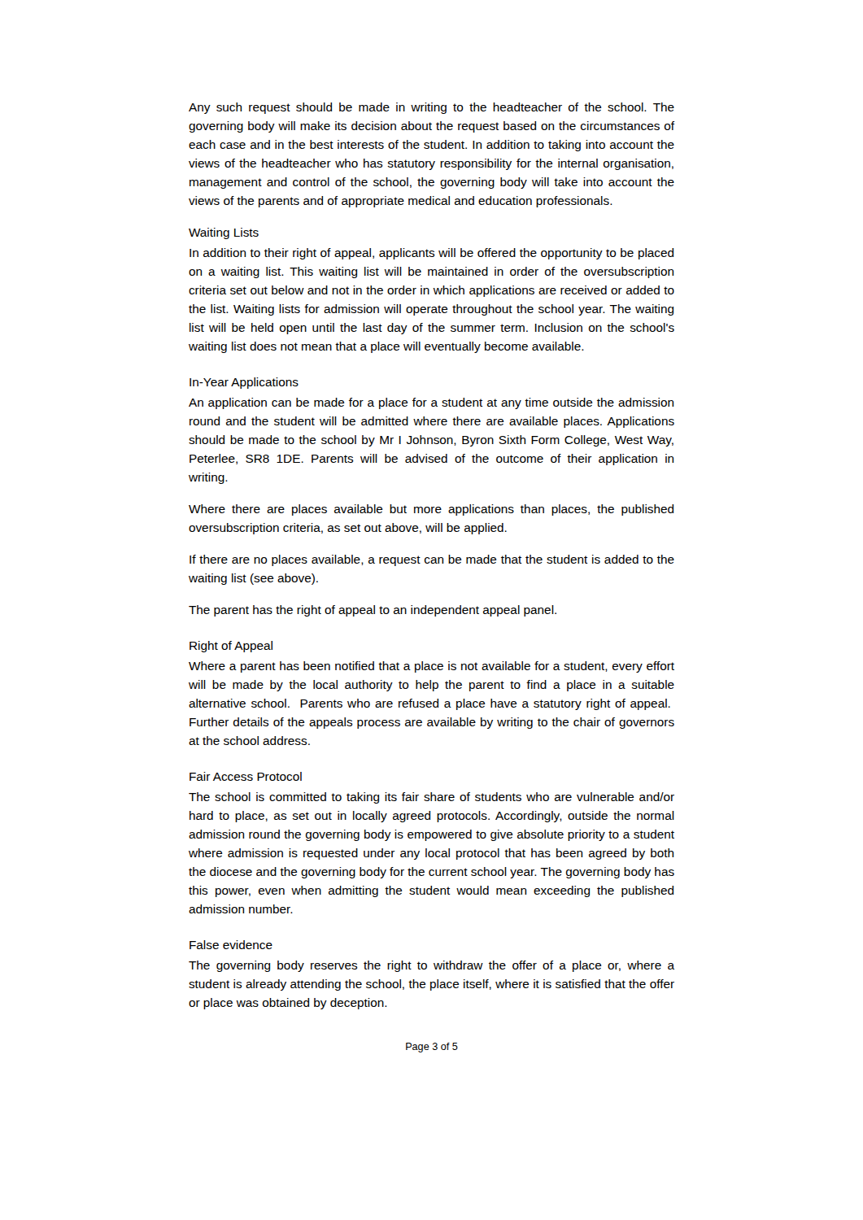Any such request should be made in writing to the headteacher of the school. The governing body will make its decision about the request based on the circumstances of each case and in the best interests of the student. In addition to taking into account the views of the headteacher who has statutory responsibility for the internal organisation, management and control of the school, the governing body will take into account the views of the parents and of appropriate medical and education professionals.
Waiting Lists
In addition to their right of appeal, applicants will be offered the opportunity to be placed on a waiting list. This waiting list will be maintained in order of the oversubscription criteria set out below and not in the order in which applications are received or added to the list. Waiting lists for admission will operate throughout the school year. The waiting list will be held open until the last day of the summer term. Inclusion on the school's waiting list does not mean that a place will eventually become available.
In-Year Applications
An application can be made for a place for a student at any time outside the admission round and the student will be admitted where there are available places. Applications should be made to the school by Mr I Johnson, Byron Sixth Form College, West Way, Peterlee, SR8 1DE. Parents will be advised of the outcome of their application in writing.
Where there are places available but more applications than places, the published oversubscription criteria, as set out above, will be applied.
If there are no places available, a request can be made that the student is added to the waiting list (see above).
The parent has the right of appeal to an independent appeal panel.
Right of Appeal
Where a parent has been notified that a place is not available for a student, every effort will be made by the local authority to help the parent to find a place in a suitable alternative school. Parents who are refused a place have a statutory right of appeal. Further details of the appeals process are available by writing to the chair of governors at the school address.
Fair Access Protocol
The school is committed to taking its fair share of students who are vulnerable and/or hard to place, as set out in locally agreed protocols. Accordingly, outside the normal admission round the governing body is empowered to give absolute priority to a student where admission is requested under any local protocol that has been agreed by both the diocese and the governing body for the current school year. The governing body has this power, even when admitting the student would mean exceeding the published admission number.
False evidence
The governing body reserves the right to withdraw the offer of a place or, where a student is already attending the school, the place itself, where it is satisfied that the offer or place was obtained by deception.
Page 3 of 5